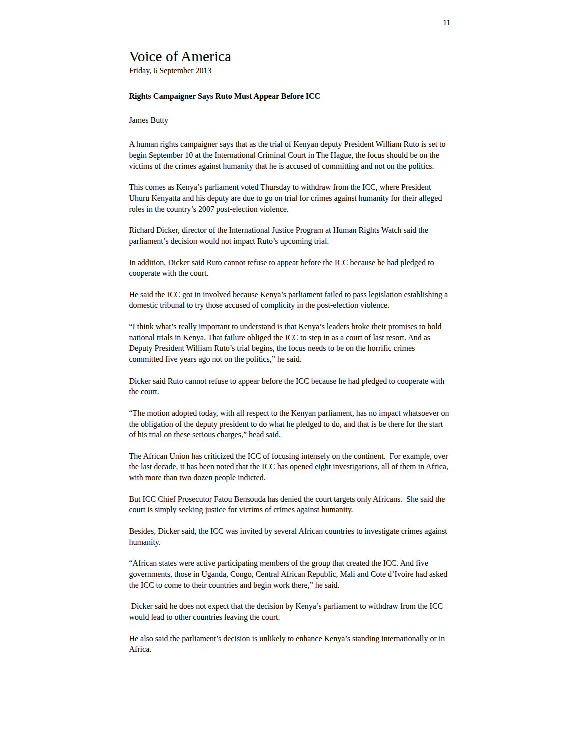11
Voice of America
Friday, 6 September 2013
Rights Campaigner Says Ruto Must Appear Before ICC
James Butty
A human rights campaigner says that as the trial of Kenyan deputy President William Ruto is set to begin September 10 at the International Criminal Court in The Hague, the focus should be on the victims of the crimes against humanity that he is accused of committing and not on the politics.
This comes as Kenya’s parliament voted Thursday to withdraw from the ICC, where President Uhuru Kenyatta and his deputy are due to go on trial for crimes against humanity for their alleged roles in the country’s 2007 post-election violence.
Richard Dicker, director of the International Justice Program at Human Rights Watch said the parliament’s decision would not impact Ruto’s upcoming trial.
In addition, Dicker said Ruto cannot refuse to appear before the ICC because he had pledged to cooperate with the court.
He said the ICC got in involved because Kenya’s parliament failed to pass legislation establishing a domestic tribunal to try those accused of complicity in the post-election violence.
“I think what’s really important to understand is that Kenya’s leaders broke their promises to hold national trials in Kenya. That failure obliged the ICC to step in as a court of last resort. And as Deputy President William Ruto’s trial begins, the focus needs to be on the horrific crimes committed five years ago not on the politics,” he said.
Dicker said Ruto cannot refuse to appear before the ICC because he had pledged to cooperate with the court.
“The motion adopted today, with all respect to the Kenyan parliament, has no impact whatsoever on the obligation of the deputy president to do what he pledged to do, and that is be there for the start of his trial on these serious charges,” head said.
The African Union has criticized the ICC of focusing intensely on the continent. For example, over the last decade, it has been noted that the ICC has opened eight investigations, all of them in Africa, with more than two dozen people indicted.
But ICC Chief Prosecutor Fatou Bensouda has denied the court targets only Africans. She said the court is simply seeking justice for victims of crimes against humanity.
Besides, Dicker said, the ICC was invited by several African countries to investigate crimes against humanity.
“African states were active participating members of the group that created the ICC. And five governments, those in Uganda, Congo, Central African Republic, Mali and Cote d’Ivoire had asked the ICC to come to their countries and begin work there,” he said.
Dicker said he does not expect that the decision by Kenya’s parliament to withdraw from the ICC would lead to other countries leaving the court.
He also said the parliament’s decision is unlikely to enhance Kenya’s standing internationally or in Africa.